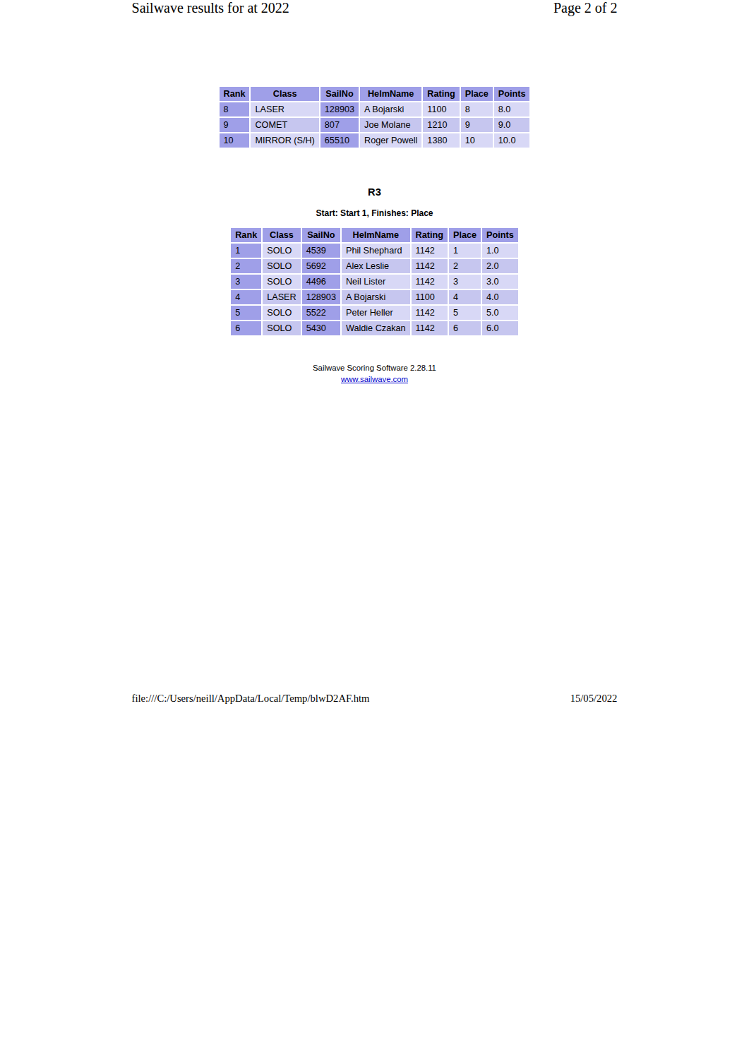Sailwave results for at 2022
Page 2 of 2
| Rank | Class | SailNo | HelmName | Rating | Place | Points |
| --- | --- | --- | --- | --- | --- | --- |
| 8 | LASER | 128903 | A Bojarski | 1100 | 8 | 8.0 |
| 9 | COMET | 807 | Joe Molane | 1210 | 9 | 9.0 |
| 10 | MIRROR (S/H) | 65510 | Roger Powell | 1380 | 10 | 10.0 |
R3
Start: Start 1, Finishes: Place
| Rank | Class | SailNo | HelmName | Rating | Place | Points |
| --- | --- | --- | --- | --- | --- | --- |
| 1 | SOLO | 4539 | Phil Shephard | 1142 | 1 | 1.0 |
| 2 | SOLO | 5692 | Alex Leslie | 1142 | 2 | 2.0 |
| 3 | SOLO | 4496 | Neil Lister | 1142 | 3 | 3.0 |
| 4 | LASER | 128903 | A Bojarski | 1100 | 4 | 4.0 |
| 5 | SOLO | 5522 | Peter Heller | 1142 | 5 | 5.0 |
| 6 | SOLO | 5430 | Waldie Czakan | 1142 | 6 | 6.0 |
Sailwave Scoring Software 2.28.11
www.sailwave.com
file:///C:/Users/neill/AppData/Local/Temp/blwD2AF.htm
15/05/2022